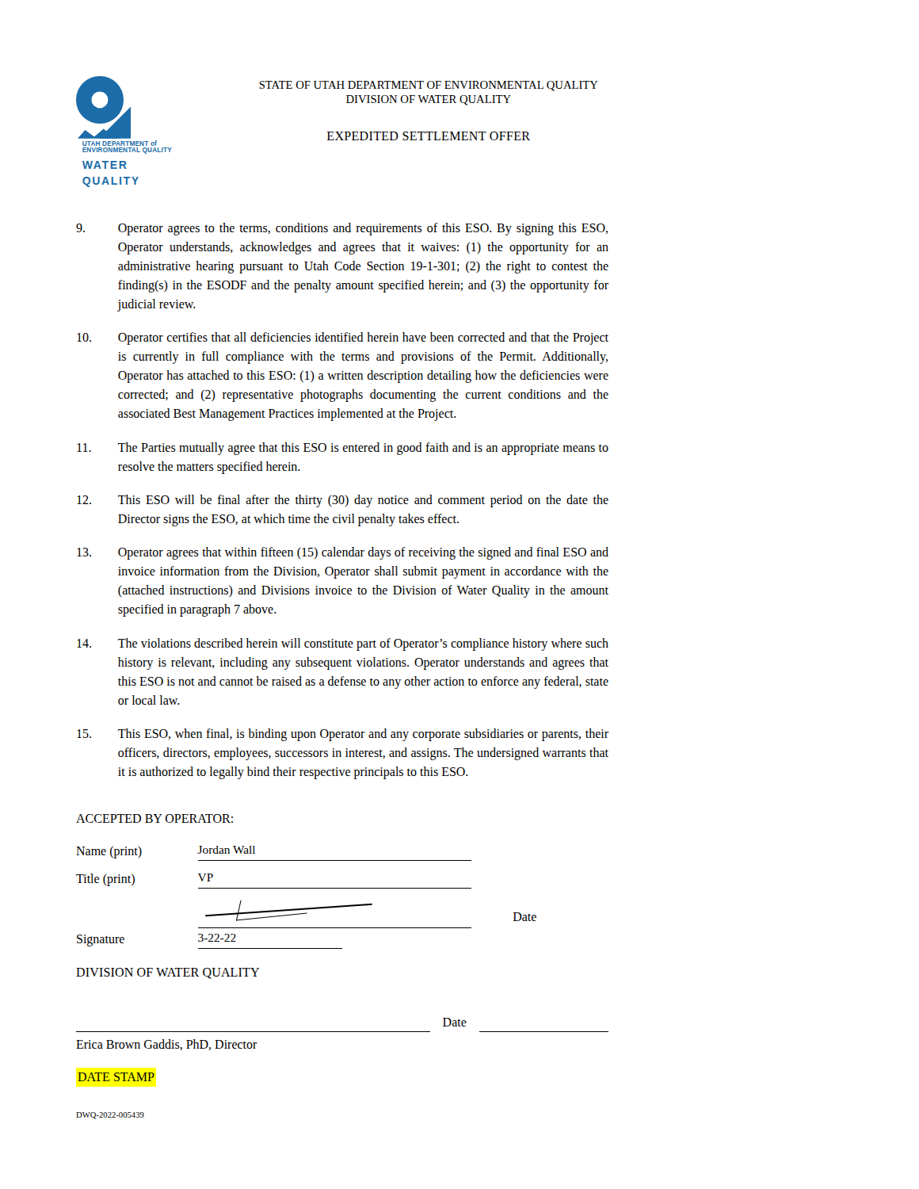UTAH DEPARTMENT of
ENVIRONMENTAL QUALITY
WATER
QUALITY
STATE OF UTAH DEPARTMENT OF ENVIRONMENTAL QUALITY
DIVISION OF WATER QUALITY
EXPEDITED SETTLEMENT OFFER
Operator agrees to the terms, conditions and requirements of this ESO. By signing this ESO, Operator understands, acknowledges and agrees that it waives: (1) the opportunity for an administrative hearing pursuant to Utah Code Section 19-1-301; (2) the right to contest the finding(s) in the ESODF and the penalty amount specified herein; and (3) the opportunity for judicial review.
Operator certifies that all deficiencies identified herein have been corrected and that the Project is currently in full compliance with the terms and provisions of the Permit. Additionally, Operator has attached to this ESO: (1) a written description detailing how the deficiencies were corrected; and (2) representative photographs documenting the current conditions and the associated Best Management Practices implemented at the Project.
The Parties mutually agree that this ESO is entered in good faith and is an appropriate means to resolve the matters specified herein.
This ESO will be final after the thirty (30) day notice and comment period on the date the Director signs the ESO, at which time the civil penalty takes effect.
Operator agrees that within fifteen (15) calendar days of receiving the signed and final ESO and invoice information from the Division, Operator shall submit payment in accordance with the (attached instructions) and Divisions invoice to the Division of Water Quality in the amount specified in paragraph 7 above.
The violations described herein will constitute part of Operator’s compliance history where such history is relevant, including any subsequent violations. Operator understands and agrees that this ESO is not and cannot be raised as a defense to any other action to enforce any federal, state or local law.
This ESO, when final, is binding upon Operator and any corporate subsidiaries or parents, their officers, directors, employees, successors in interest, and assigns. The undersigned warrants that it is authorized to legally bind their respective principals to this ESO.
ACCEPTED BY OPERATOR:
| Name (print) | Jordan Wall |
| Title (print) | VP |
| Signature | Date 3-22-22 |
DIVISION OF WATER QUALITY
Date
Erica Brown Gaddis, PhD, Director
DATE STAMP
DWQ-2022-005439